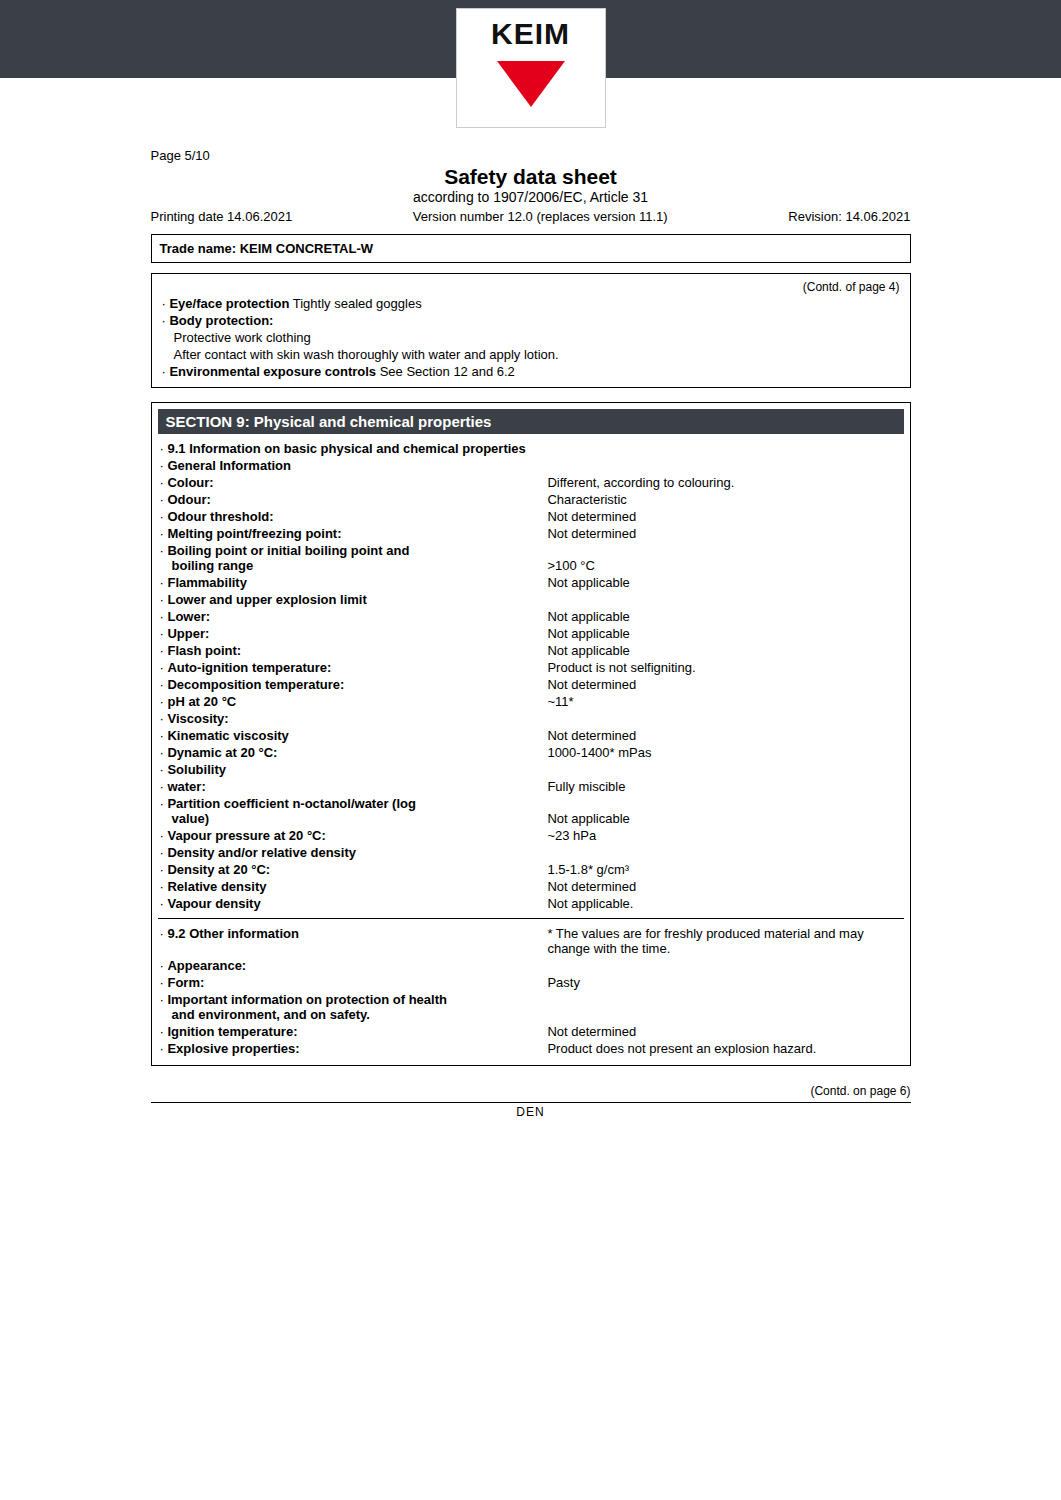KEIM
Page 5/10
Safety data sheet
according to 1907/2006/EC, Article 31
Printing date 14.06.2021 Version number 12.0 (replaces version 11.1) Revision: 14.06.2021
Trade name: KEIM CONCRETAL-W
(Contd. of page 4)
· Eye/face protection Tightly sealed goggles
· Body protection:
Protective work clothing
After contact with skin wash thoroughly with water and apply lotion.
· Environmental exposure controls See Section 12 and 6.2
SECTION 9: Physical and chemical properties
| · 9.1 Information on basic physical and chemical properties | |
| · General Information | |
| · Colour: | Different, according to colouring. |
| · Odour: | Characteristic |
| · Odour threshold: | Not determined |
| · Melting point/freezing point: | Not determined |
| · Boiling point or initial boiling point and boiling range | >100 °C |
| · Flammability | Not applicable |
| · Lower and upper explosion limit | |
| · Lower: | Not applicable |
| · Upper: | Not applicable |
| · Flash point: | Not applicable |
| · Auto-ignition temperature: | Product is not selfigniting. |
| · Decomposition temperature: | Not determined |
| · pH at 20 °C | ~11* |
| · Viscosity: | |
| · Kinematic viscosity | Not determined |
| · Dynamic at 20 °C: | 1000-1400* mPas |
| · Solubility | |
| · water: | Fully miscible |
| · Partition coefficient n-octanol/water (log value) | Not applicable |
| · Vapour pressure at 20 °C: | ~23 hPa |
| · Density and/or relative density | |
| · Density at 20 °C: | 1.5-1.8* g/cm³ |
| · Relative density | Not determined |
| · Vapour density | Not applicable. |
| · 9.2 Other information | * The values are for freshly produced material and may change with the time. |
| · Appearance: | |
| · Form: | Pasty |
| · Important information on protection of health and environment, and on safety. | |
| · Ignition temperature: | Not determined |
| · Explosive properties: | Product does not present an explosion hazard. |
(Contd. on page 6)
DEN